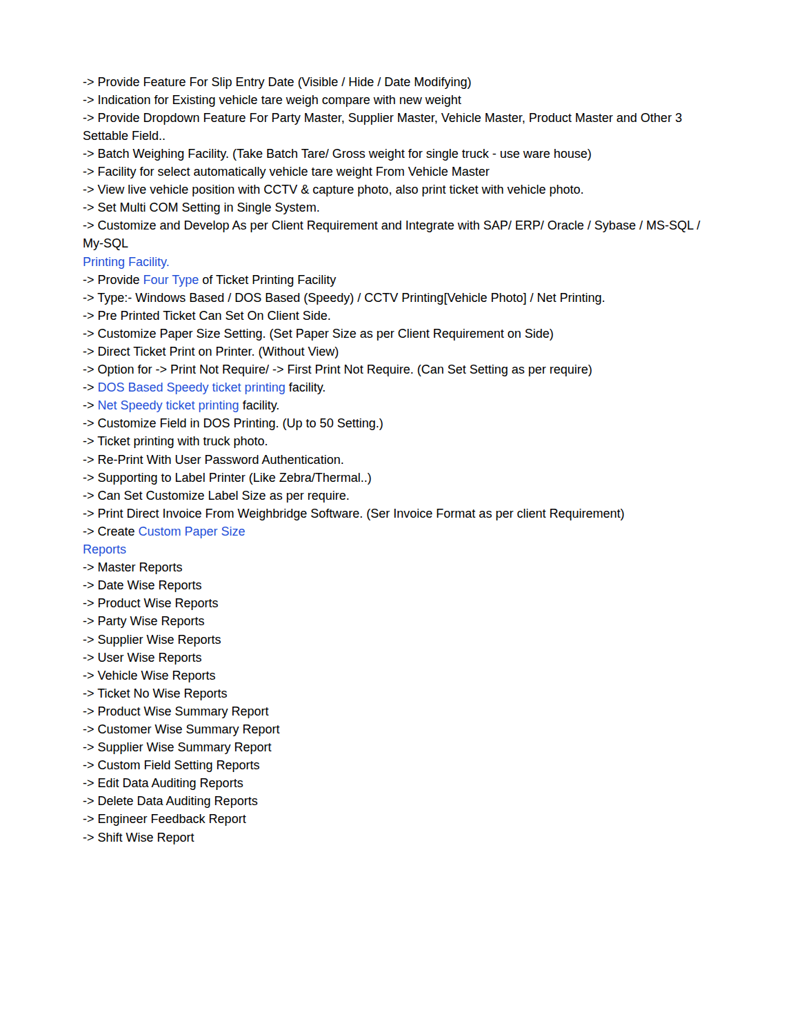-> Provide Feature For Slip Entry Date (Visible / Hide / Date Modifying)
-> Indication for Existing vehicle tare weigh compare with new weight
-> Provide Dropdown Feature For Party Master, Supplier Master, Vehicle Master, Product Master and Other 3 Settable Field..
-> Batch Weighing Facility. (Take Batch Tare/ Gross weight for single truck - use ware house)
-> Facility for select automatically vehicle tare weight From Vehicle Master
-> View live vehicle position with CCTV & capture photo, also print ticket with vehicle photo.
-> Set Multi COM Setting in Single System.
-> Customize and Develop As per Client Requirement and Integrate with SAP/ ERP/ Oracle / Sybase / MS-SQL / My-SQL
Printing Facility.
-> Provide Four Type of Ticket Printing Facility
-> Type:- Windows Based / DOS Based (Speedy) / CCTV Printing[Vehicle Photo] / Net Printing.
-> Pre Printed Ticket Can Set On Client Side.
-> Customize Paper Size Setting. (Set Paper Size as per Client Requirement on Side)
-> Direct Ticket Print on Printer. (Without View)
-> Option for -> Print Not Require/ -> First Print Not Require. (Can Set Setting as per require)
-> DOS Based Speedy ticket printing facility.
-> Net Speedy ticket printing facility.
-> Customize Field in DOS Printing. (Up to 50 Setting.)
-> Ticket printing with truck photo.
-> Re-Print With User Password Authentication.
-> Supporting to Label Printer (Like Zebra/Thermal..)
-> Can Set Customize Label Size as per require.
-> Print Direct Invoice From Weighbridge Software. (Ser Invoice Format as per client Requirement)
-> Create Custom Paper Size
Reports
-> Master Reports
-> Date Wise Reports
-> Product Wise Reports
-> Party Wise Reports
-> Supplier Wise Reports
-> User Wise Reports
-> Vehicle Wise Reports
-> Ticket No Wise Reports
-> Product Wise Summary Report
-> Customer Wise Summary Report
-> Supplier Wise Summary Report
-> Custom Field Setting Reports
-> Edit Data Auditing Reports
-> Delete Data Auditing Reports
-> Engineer Feedback Report
-> Shift Wise Report